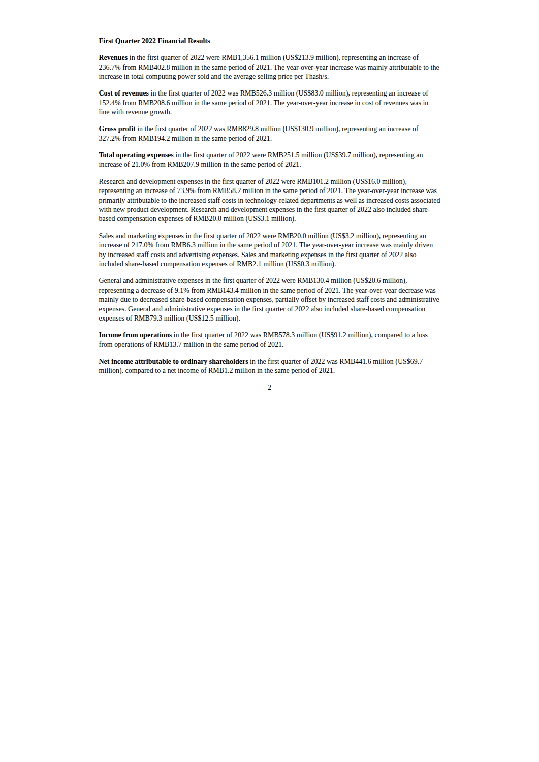First Quarter 2022 Financial Results
Revenues in the first quarter of 2022 were RMB1,356.1 million (US$213.9 million), representing an increase of 236.7% from RMB402.8 million in the same period of 2021. The year-over-year increase was mainly attributable to the increase in total computing power sold and the average selling price per Thash/s.
Cost of revenues in the first quarter of 2022 was RMB526.3 million (US$83.0 million), representing an increase of 152.4% from RMB208.6 million in the same period of 2021. The year-over-year increase in cost of revenues was in line with revenue growth.
Gross profit in the first quarter of 2022 was RMB829.8 million (US$130.9 million), representing an increase of 327.2% from RMB194.2 million in the same period of 2021.
Total operating expenses in the first quarter of 2022 were RMB251.5 million (US$39.7 million), representing an increase of 21.0% from RMB207.9 million in the same period of 2021.
Research and development expenses in the first quarter of 2022 were RMB101.2 million (US$16.0 million), representing an increase of 73.9% from RMB58.2 million in the same period of 2021. The year-over-year increase was primarily attributable to the increased staff costs in technology-related departments as well as increased costs associated with new product development. Research and development expenses in the first quarter of 2022 also included share-based compensation expenses of RMB20.0 million (US$3.1 million).
Sales and marketing expenses in the first quarter of 2022 were RMB20.0 million (US$3.2 million), representing an increase of 217.0% from RMB6.3 million in the same period of 2021. The year-over-year increase was mainly driven by increased staff costs and advertising expenses. Sales and marketing expenses in the first quarter of 2022 also included share-based compensation expenses of RMB2.1 million (US$0.3 million).
General and administrative expenses in the first quarter of 2022 were RMB130.4 million (US$20.6 million), representing a decrease of 9.1% from RMB143.4 million in the same period of 2021. The year-over-year decrease was mainly due to decreased share-based compensation expenses, partially offset by increased staff costs and administrative expenses. General and administrative expenses in the first quarter of 2022 also included share-based compensation expenses of RMB79.3 million (US$12.5 million).
Income from operations in the first quarter of 2022 was RMB578.3 million (US$91.2 million), compared to a loss from operations of RMB13.7 million in the same period of 2021.
Net income attributable to ordinary shareholders in the first quarter of 2022 was RMB441.6 million (US$69.7 million), compared to a net income of RMB1.2 million in the same period of 2021.
2